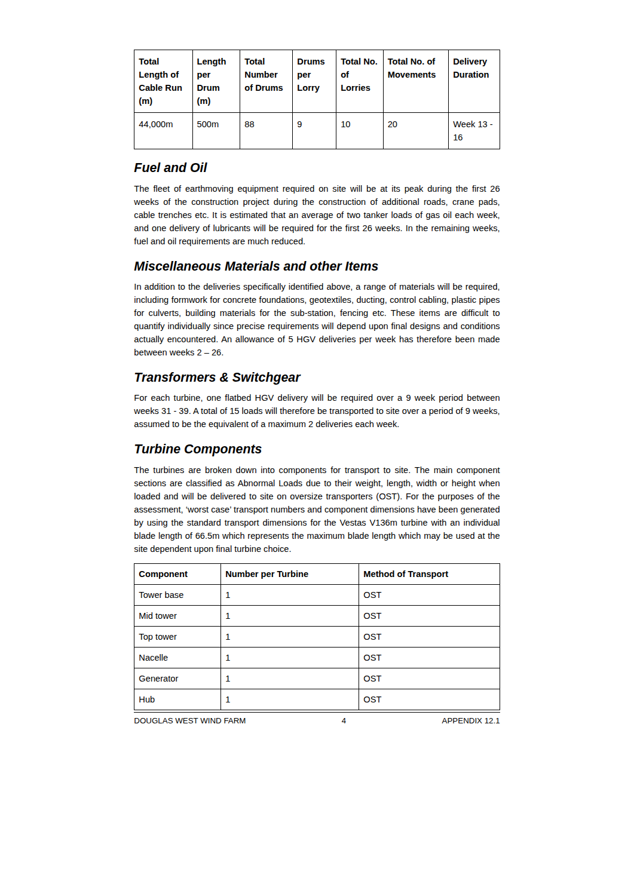| Total Length of Cable Run (m) | Length per Drum (m) | Total Number of Drums | Drums per Lorry | Total No. of Lorries | Total No. of Movements | Delivery Duration |
| --- | --- | --- | --- | --- | --- | --- |
| 44,000m | 500m | 88 | 9 | 10 | 20 | Week 13 - 16 |
Fuel and Oil
The fleet of earthmoving equipment required on site will be at its peak during the first 26 weeks of the construction project during the construction of additional roads, crane pads, cable trenches etc. It is estimated that an average of two tanker loads of gas oil each week, and one delivery of lubricants will be required for the first 26 weeks. In the remaining weeks, fuel and oil requirements are much reduced.
Miscellaneous Materials and other Items
In addition to the deliveries specifically identified above, a range of materials will be required, including formwork for concrete foundations, geotextiles, ducting, control cabling, plastic pipes for culverts, building materials for the sub-station, fencing etc. These items are difficult to quantify individually since precise requirements will depend upon final designs and conditions actually encountered. An allowance of 5 HGV deliveries per week has therefore been made between weeks 2 – 26.
Transformers & Switchgear
For each turbine, one flatbed HGV delivery will be required over a 9 week period between weeks 31 - 39. A total of 15 loads will therefore be transported to site over a period of 9 weeks, assumed to be the equivalent of a maximum 2 deliveries each week.
Turbine Components
The turbines are broken down into components for transport to site. The main component sections are classified as Abnormal Loads due to their weight, length, width or height when loaded and will be delivered to site on oversize transporters (OST). For the purposes of the assessment, ‘worst case’ transport numbers and component dimensions have been generated by using the standard transport dimensions for the Vestas V136m turbine with an individual blade length of 66.5m which represents the maximum blade length which may be used at the site dependent upon final turbine choice.
| Component | Number per Turbine | Method of Transport |
| --- | --- | --- |
| Tower base | 1 | OST |
| Mid tower | 1 | OST |
| Top tower | 1 | OST |
| Nacelle | 1 | OST |
| Generator | 1 | OST |
| Hub | 1 | OST |
DOUGLAS WEST WIND FARM 4 APPENDIX 12.1